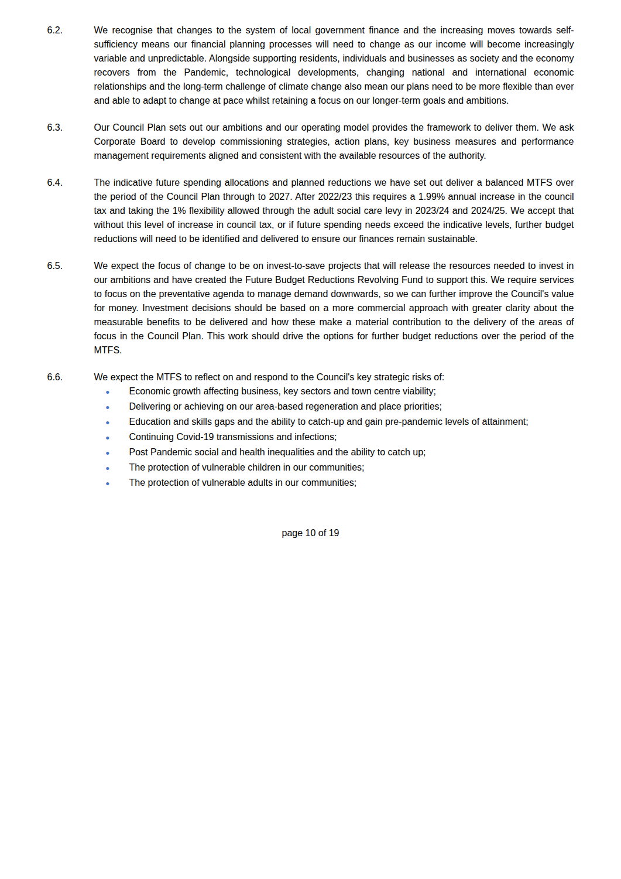6.2.
We recognise that changes to the system of local government finance and the increasing moves towards self-sufficiency means our financial planning processes will need to change as our income will become increasingly variable and unpredictable. Alongside supporting residents, individuals and businesses as society and the economy recovers from the Pandemic, technological developments, changing national and international economic relationships and the long-term challenge of climate change also mean our plans need to be more flexible than ever and able to adapt to change at pace whilst retaining a focus on our longer-term goals and ambitions.
6.3.
Our Council Plan sets out our ambitions and our operating model provides the framework to deliver them. We ask Corporate Board to develop commissioning strategies, action plans, key business measures and performance management requirements aligned and consistent with the available resources of the authority.
6.4.
The indicative future spending allocations and planned reductions we have set out deliver a balanced MTFS over the period of the Council Plan through to 2027. After 2022/23 this requires a 1.99% annual increase in the council tax and taking the 1% flexibility allowed through the adult social care levy in 2023/24 and 2024/25. We accept that without this level of increase in council tax, or if future spending needs exceed the indicative levels, further budget reductions will need to be identified and delivered to ensure our finances remain sustainable.
6.5.
We expect the focus of change to be on invest-to-save projects that will release the resources needed to invest in our ambitions and have created the Future Budget Reductions Revolving Fund to support this. We require services to focus on the preventative agenda to manage demand downwards, so we can further improve the Council's value for money. Investment decisions should be based on a more commercial approach with greater clarity about the measurable benefits to be delivered and how these make a material contribution to the delivery of the areas of focus in the Council Plan. This work should drive the options for further budget reductions over the period of the MTFS.
6.6.
We expect the MTFS to reflect on and respond to the Council's key strategic risks of:
Economic growth affecting business, key sectors and town centre viability;
Delivering or achieving on our area-based regeneration and place priorities;
Education and skills gaps and the ability to catch-up and gain pre-pandemic levels of attainment;
Continuing Covid-19 transmissions and infections;
Post Pandemic social and health inequalities and the ability to catch up;
The protection of vulnerable children in our communities;
The protection of vulnerable adults in our communities;
page 10 of 19